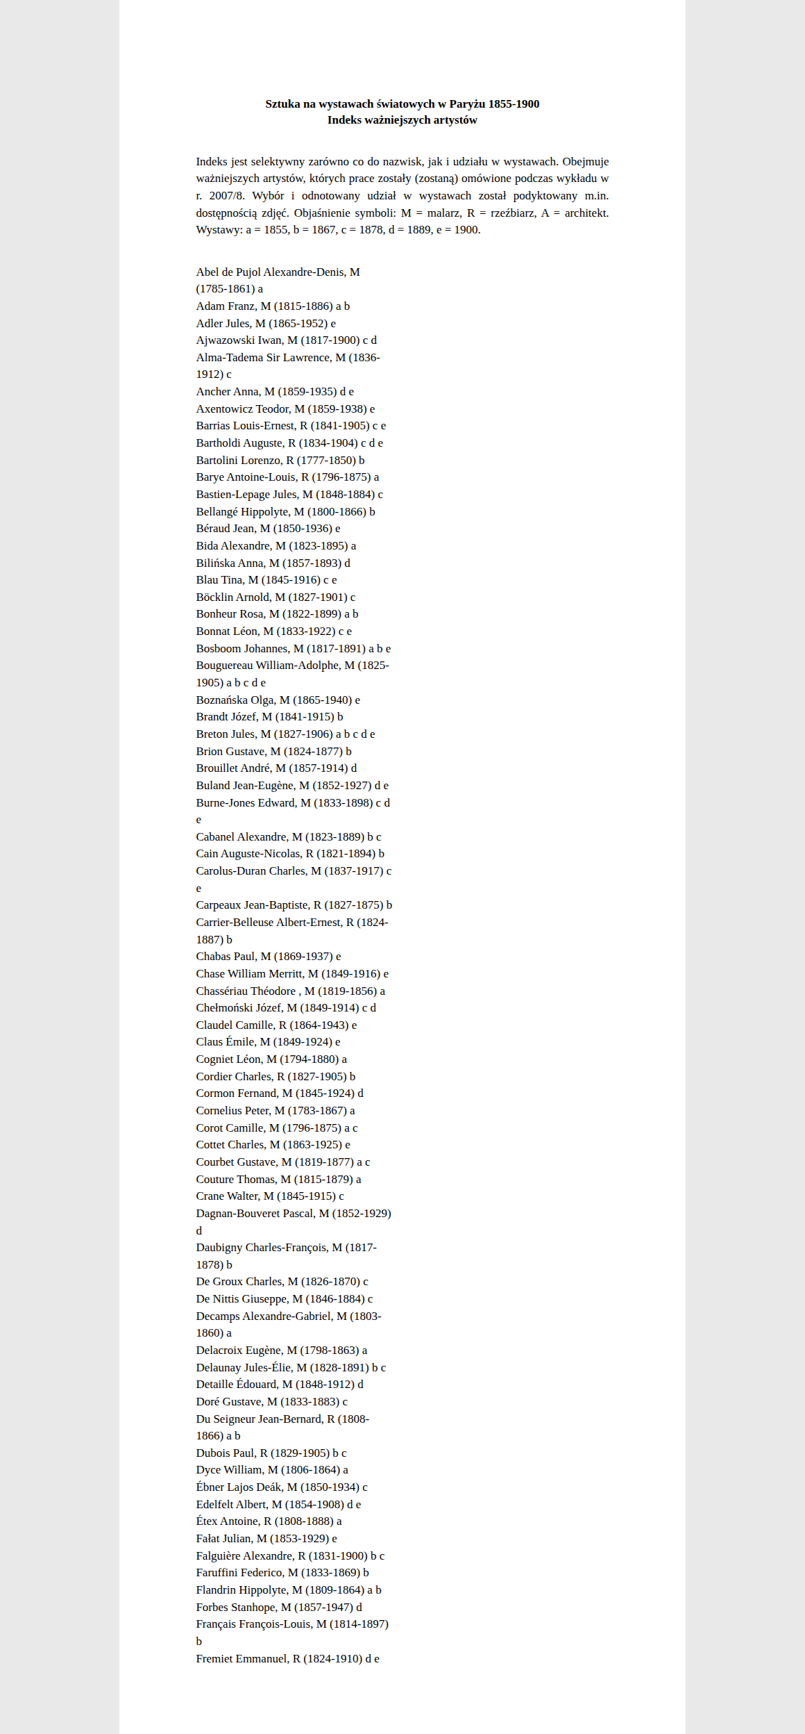Sztuka na wystawach światowych w Paryżu 1855-1900 Indeks ważniejszych artystów
Indeks jest selektywny zarówno co do nazwisk, jak i udziału w wystawach. Obejmuje ważniejszych artystów, których prace zostały (zostaną) omówione podczas wykładu w r. 2007/8. Wybór i odnotowany udział w wystawach został podyktowany m.in. dostępnością zdjęć. Objaśnienie symboli: M = malarz, R = rzeźbiarz, A = architekt. Wystawy: a = 1855, b = 1867, c = 1878, d = 1889, e = 1900.
Abel de Pujol Alexandre-Denis, M (1785-1861) a
Adam Franz, M (1815-1886) a b
Adler Jules, M (1865-1952) e
Ajwazowski Iwan, M (1817-1900) c d
Alma-Tadema Sir Lawrence, M (1836-1912) c
Ancher Anna, M (1859-1935) d e
Axentowicz Teodor, M (1859-1938) e
Barrias Louis-Ernest, R (1841-1905) c e
Bartholdi Auguste, R (1834-1904) c d e
Bartolini Lorenzo, R (1777-1850) b
Barye Antoine-Louis, R (1796-1875) a
Bastien-Lepage Jules, M (1848-1884) c
Bellangé Hippolyte, M (1800-1866) b
Béraud Jean, M (1850-1936) e
Bida Alexandre, M (1823-1895) a
Bilińska Anna, M (1857-1893) d
Blau Tina, M (1845-1916) c e
Böcklin Arnold, M (1827-1901) c
Bonheur Rosa, M (1822-1899) a b
Bonnat Léon, M (1833-1922) c e
Bosboom Johannes, M (1817-1891) a b e
Bouguereau William-Adolphe, M (1825-1905) a b c d e
Boznańska Olga, M (1865-1940) e
Brandt Józef, M (1841-1915) b
Breton Jules, M (1827-1906) a b c d e
Brion Gustave, M (1824-1877) b
Brouillet André, M (1857-1914) d
Buland Jean-Eugène, M (1852-1927) d e
Burne-Jones Edward, M (1833-1898) c d e
Cabanel Alexandre, M (1823-1889) b c
Cain Auguste-Nicolas, R (1821-1894) b
Carolus-Duran Charles, M (1837-1917) c e
Carpeaux Jean-Baptiste, R (1827-1875) b
Carrier-Belleuse Albert-Ernest, R (1824-1887) b
Chabas Paul, M (1869-1937) e
Chase William Merritt, M (1849-1916) e
Chassériau Théodore , M (1819-1856) a
Chełmoński Józef, M (1849-1914) c d
Claudel Camille, R (1864-1943) e
Claus Émile, M (1849-1924) e
Cogniet Léon, M (1794-1880) a
Cordier Charles, R (1827-1905) b
Cormon Fernand, M (1845-1924) d
Cornelius Peter, M (1783-1867) a
Corot Camille, M (1796-1875) a c
Cottet Charles, M (1863-1925) e
Courbet Gustave, M (1819-1877) a c
Couture Thomas, M (1815-1879) a
Crane Walter, M (1845-1915) c
Dagnan-Bouveret Pascal, M (1852-1929) d
Daubigny Charles-François, M (1817-1878) b
De Groux Charles, M (1826-1870) c
De Nittis Giuseppe, M (1846-1884) c
Decamps Alexandre-Gabriel, M (1803-1860) a
Delacroix Eugène, M (1798-1863) a
Delaunay Jules-Élie, M (1828-1891) b c
Detaille Édouard, M (1848-1912) d
Doré Gustave, M (1833-1883) c
Du Seigneur Jean-Bernard, R (1808-1866) a b
Dubois Paul, R (1829-1905) b c
Dyce William, M (1806-1864) a
Ébner Lajos Deák, M (1850-1934) c
Edelfelt Albert, M (1854-1908) d e
Étex Antoine, R (1808-1888) a
Fałat Julian, M (1853-1929) e
Falguière Alexandre, R (1831-1900) b c
Faruffini Federico, M (1833-1869) b
Flandrin Hippolyte, M (1809-1864) a b
Forbes Stanhope, M (1857-1947) d
Français François-Louis, M (1814-1897) b
Fremiet Emmanuel, R (1824-1910) d e